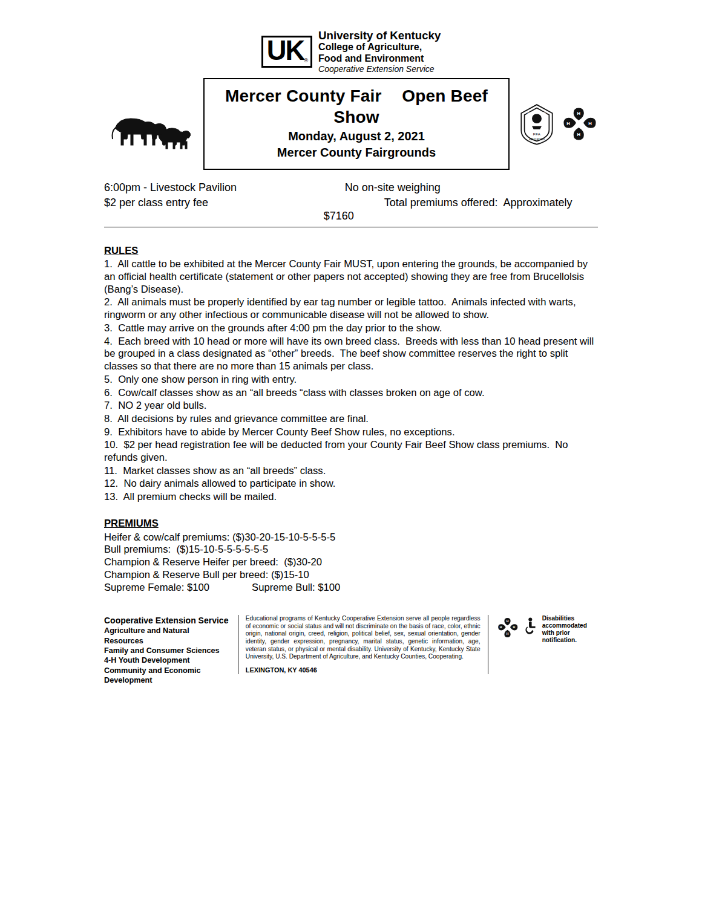UK®
University of Kentucky
College of Agriculture,
Food and Environment
Cooperative Extension Service
Mercer County Fair Open Beef Show
Monday, August 2, 2021
Mercer County Fairgrounds
FFA EDUCATION AGRICULTURE H H H H
6:00pm - Livestock Pavilion
No on-site weighing
$2 per class entry fee
Total premiums offered: Approximately $7160
RULES
1. All cattle to be exhibited at the Mercer County Fair MUST, upon entering the grounds, be accompanied by an official health certificate (statement or other papers not accepted) showing they are free from Brucellolsis (Bang’s Disease).
2. All animals must be properly identified by ear tag number or legible tattoo. Animals infected with warts, ringworm or any other infectious or communicable disease will not be allowed to show.
3. Cattle may arrive on the grounds after 4:00 pm the day prior to the show.
4. Each breed with 10 head or more will have its own breed class. Breeds with less than 10 head present will be grouped in a class designated as “other” breeds. The beef show committee reserves the right to split classes so that there are no more than 15 animals per class.
5. Only one show person in ring with entry.
6. Cow/calf classes show as an “all breeds “class with classes broken on age of cow.
7. NO 2 year old bulls.
8. All decisions by rules and grievance committee are final.
9. Exhibitors have to abide by Mercer County Beef Show rules, no exceptions.
10. $2 per head registration fee will be deducted from your County Fair Beef Show class premiums. No refunds given.
11. Market classes show as an “all breeds” class.
12. No dairy animals allowed to participate in show.
13. All premium checks will be mailed.
PREMIUMS
Heifer & cow/calf premiums: ($)30-20-15-10-5-5-5-5
Bull premiums: ($)15-10-5-5-5-5-5-5
Champion & Reserve Heifer per breed: ($)30-20
Champion & Reserve Bull per breed: ($)15-10
Supreme Female: $100 Supreme Bull: $100
Cooperative Extension Service
Agriculture and Natural Resources
Family and Consumer Sciences
4-H Youth Development
Community and Economic Development
Educational programs of Kentucky Cooperative Extension serve all people regardless of economic or social status and will not discriminate on the basis of race, color, ethnic origin, national origin, creed, religion, political belief, sex, sexual orientation, gender identity, gender expression, pregnancy, marital status, genetic information, age, veteran status, or physical or mental disability. University of Kentucky, Kentucky State University, U.S. Department of Agriculture, and Kentucky Counties, Cooperating.
LEXINGTON, KY 40546
H H H H
Disabilities accommodated with prior notification.